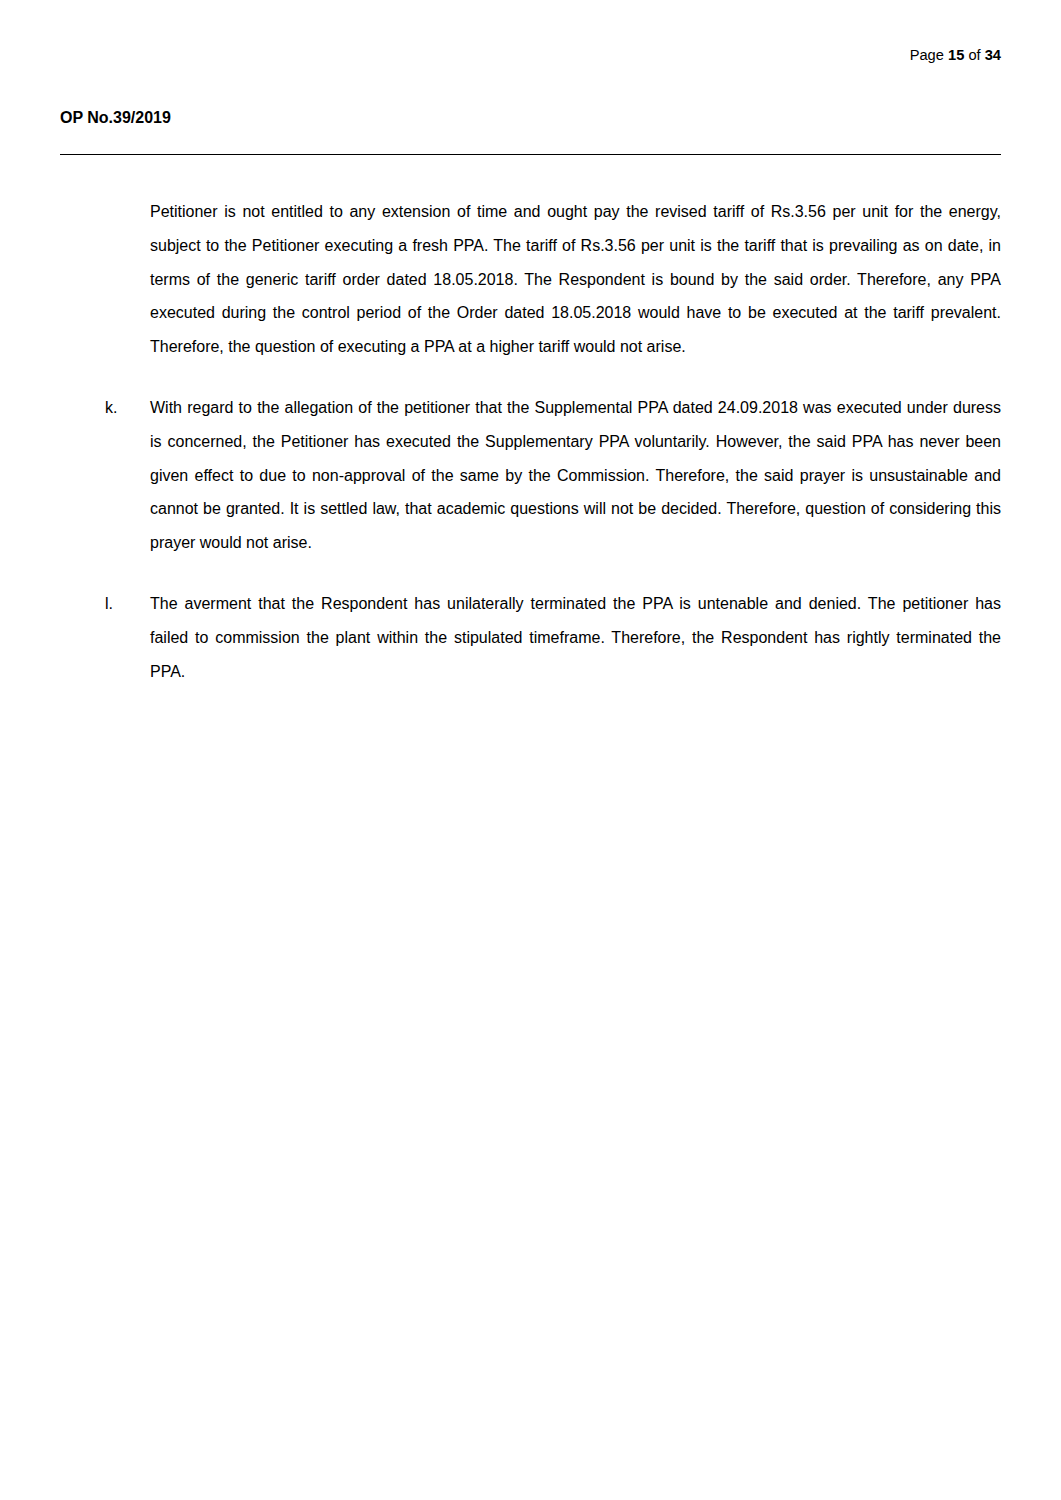Page 15 of 34
OP No.39/2019
Petitioner is not entitled to any extension of time and ought pay the revised tariff of Rs.3.56 per unit for the energy, subject to the Petitioner executing a fresh PPA. The tariff of Rs.3.56 per unit is the tariff that is prevailing as on date, in terms of the generic tariff order dated 18.05.2018. The Respondent is bound by the said order. Therefore, any PPA executed during the control period of the Order dated 18.05.2018 would have to be executed at the tariff prevalent. Therefore, the question of executing a PPA at a higher tariff would not arise.
k. With regard to the allegation of the petitioner that the Supplemental PPA dated 24.09.2018 was executed under duress is concerned, the Petitioner has executed the Supplementary PPA voluntarily. However, the said PPA has never been given effect to due to non-approval of the same by the Commission. Therefore, the said prayer is unsustainable and cannot be granted. It is settled law, that academic questions will not be decided. Therefore, question of considering this prayer would not arise.
l. The averment that the Respondent has unilaterally terminated the PPA is untenable and denied. The petitioner has failed to commission the plant within the stipulated timeframe. Therefore, the Respondent has rightly terminated the PPA.